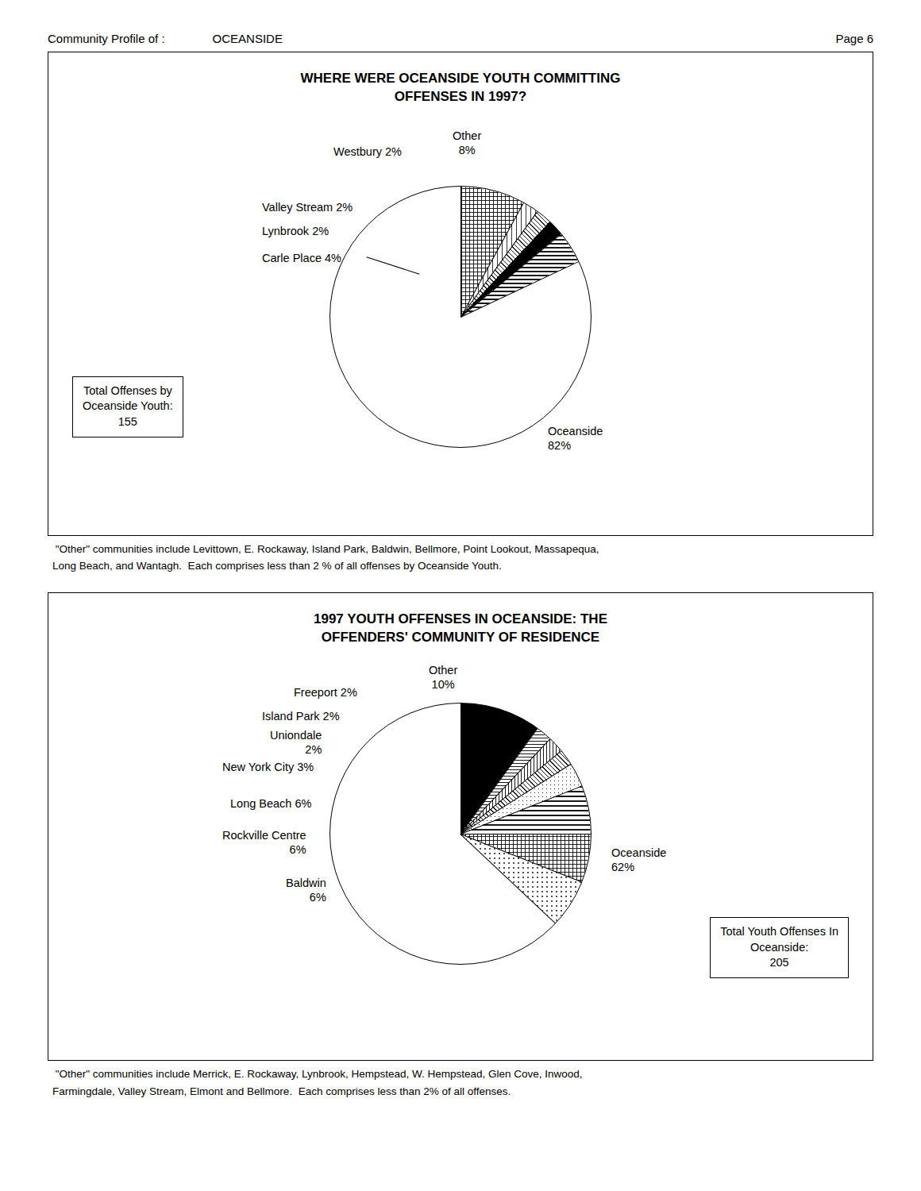Community Profile of : OCEANSIDE Page 6
WHERE WERE OCEANSIDE YOUTH COMMITTING
OFFENSES IN 1997?
Other
8%
Westbury 2%
Valley Stream 2%
Lynbrook 2%
Carle Place 4%
Oceanside
82%
Total Offenses by
Oceanside Youth:
155
"Other" communities include Levittown, E. Rockaway, Island Park, Baldwin, Bellmore, Point Lookout, Massapequa,
Long Beach, and Wantagh. Each comprises less than 2 % of all offenses by Oceanside Youth.
1997 YOUTH OFFENSES IN OCEANSIDE: THE
OFFENDERS' COMMUNITY OF RESIDENCE
Other
10%
Freeport 2%
Island Park 2%
Uniondale
2%
New York City 3%
Long Beach 6%
Rockville Centre
6%
Baldwin
6%
Oceanside
62%
Total Youth Offenses In
Oceanside:
205
"Other" communities include Merrick, E. Rockaway, Lynbrook, Hempstead, W. Hempstead, Glen Cove, Inwood,
Farmingdale, Valley Stream, Elmont and Bellmore. Each comprises less than 2% of all offenses.